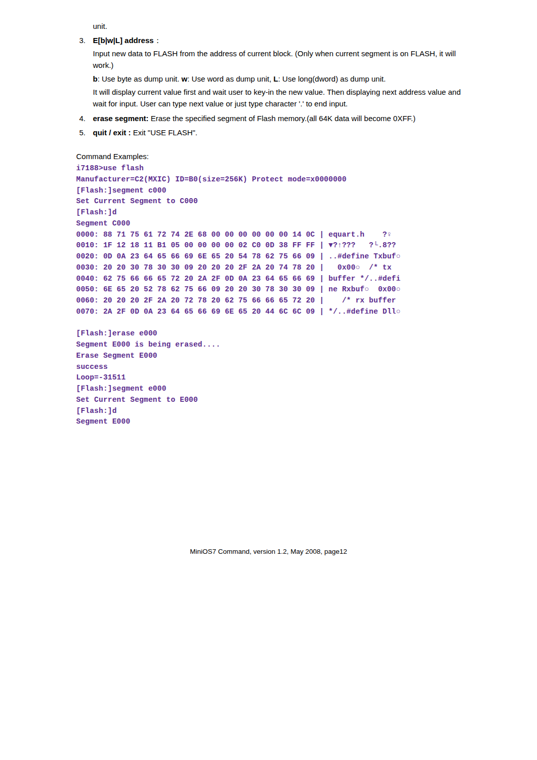unit.
3.
E[b|w|L] address：
Input new data to FLASH from the address of current block. (Only when current segment is on FLASH, it will work.)
b: Use byte as dump unit. w: Use word as dump unit, L: Use long(dword) as dump unit.
It will display current value first and wait user to key-in the new value. Then displaying next address value and wait for input. User can type next value or just type character '.' to end input.
4.
erase segment: Erase the specified segment of Flash memory.(all 64K data will become 0XFF.)
5.
quit / exit : Exit "USE FLASH".
Command Examples:
i7188>use flash
Manufacturer=C2(MXIC) ID=B0(size=256K) Protect mode=x0000000
[Flash:]segment c000
Set Current Segment to C000
[Flash:]d
Segment C000
0000: 88 71 75 61 72 74 2E 68 00 00 00 00 00 00 14 0C | equart.h    ?♀
0010: 1F 12 18 11 B1 05 00 00 00 00 02 C0 0D 38 FF FF | ▼?↑???   ?└.8??
0020: 0D 0A 23 64 65 66 69 6E 65 20 54 78 62 75 66 09 | ..#define Txbuf○
0030: 20 20 30 78 30 30 09 20 20 20 2F 2A 20 74 78 20 |   0x00○  /* tx
0040: 62 75 66 66 65 72 20 2A 2F 0D 0A 23 64 65 66 69 | buffer */..#defi
0050: 6E 65 20 52 78 62 75 66 09 20 20 30 78 30 30 09 | ne Rxbuf○  0x00○
0060: 20 20 20 2F 2A 20 72 78 20 62 75 66 66 65 72 20 |    /* rx buffer
0070: 2A 2F 0D 0A 23 64 65 66 69 6E 65 20 44 6C 6C 09 | */..#define Dll○

[Flash:]erase e000
Segment E000 is being erased....
Erase Segment E000
success
Loop=-31511
[Flash:]segment e000
Set Current Segment to E000
[Flash:]d
Segment E000
MiniOS7 Command, version 1.2, May 2008, page12